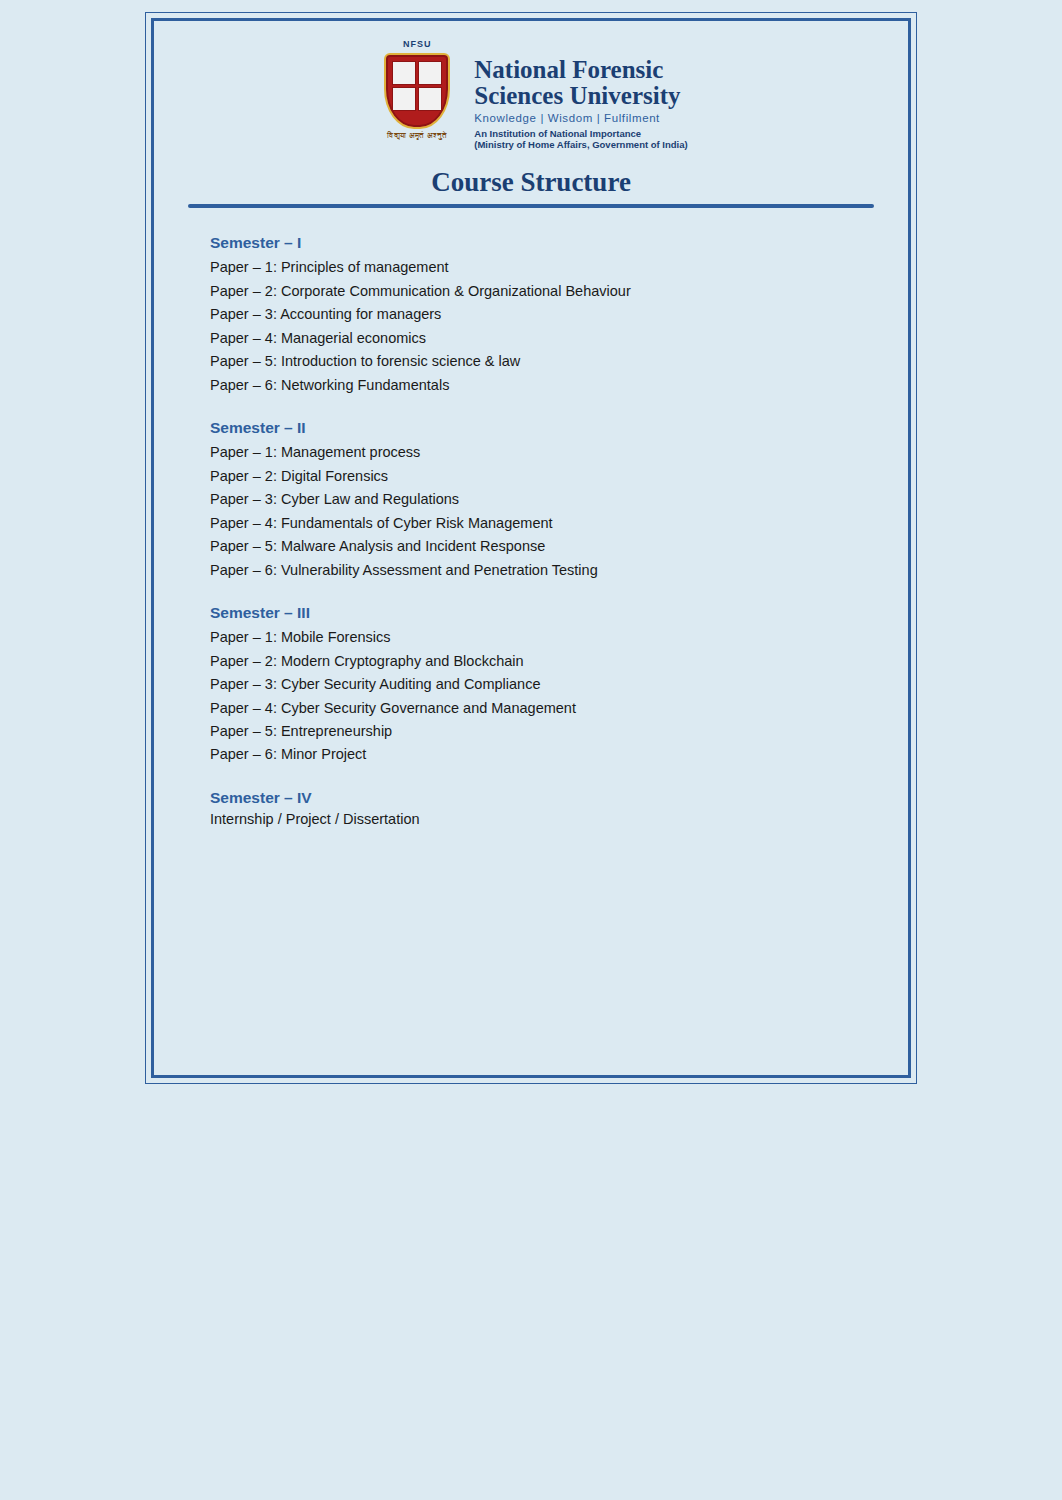विद्यया अमृतं अश्नुते
National Forensic
Sciences University
Knowledge | Wisdom | Fulfilment
An Institution of National Importance
(Ministry of Home Affairs, Government of India)
Course Structure
Semester – I
Paper – 1: Principles of management
Paper – 2: Corporate Communication & Organizational Behaviour
Paper – 3: Accounting for managers
Paper – 4: Managerial economics
Paper – 5: Introduction to forensic science & law
Paper – 6: Networking Fundamentals
Semester – II
Paper – 1: Management process
Paper – 2: Digital Forensics
Paper – 3: Cyber Law and Regulations
Paper – 4: Fundamentals of Cyber Risk Management
Paper – 5: Malware Analysis and Incident Response
Paper – 6: Vulnerability Assessment and Penetration Testing
Semester – III
Paper – 1: Mobile Forensics
Paper – 2: Modern Cryptography and Blockchain
Paper – 3: Cyber Security Auditing and Compliance
Paper – 4: Cyber Security Governance and Management
Paper – 5: Entrepreneurship
Paper – 6: Minor Project
Semester – IV
Internship / Project / Dissertation